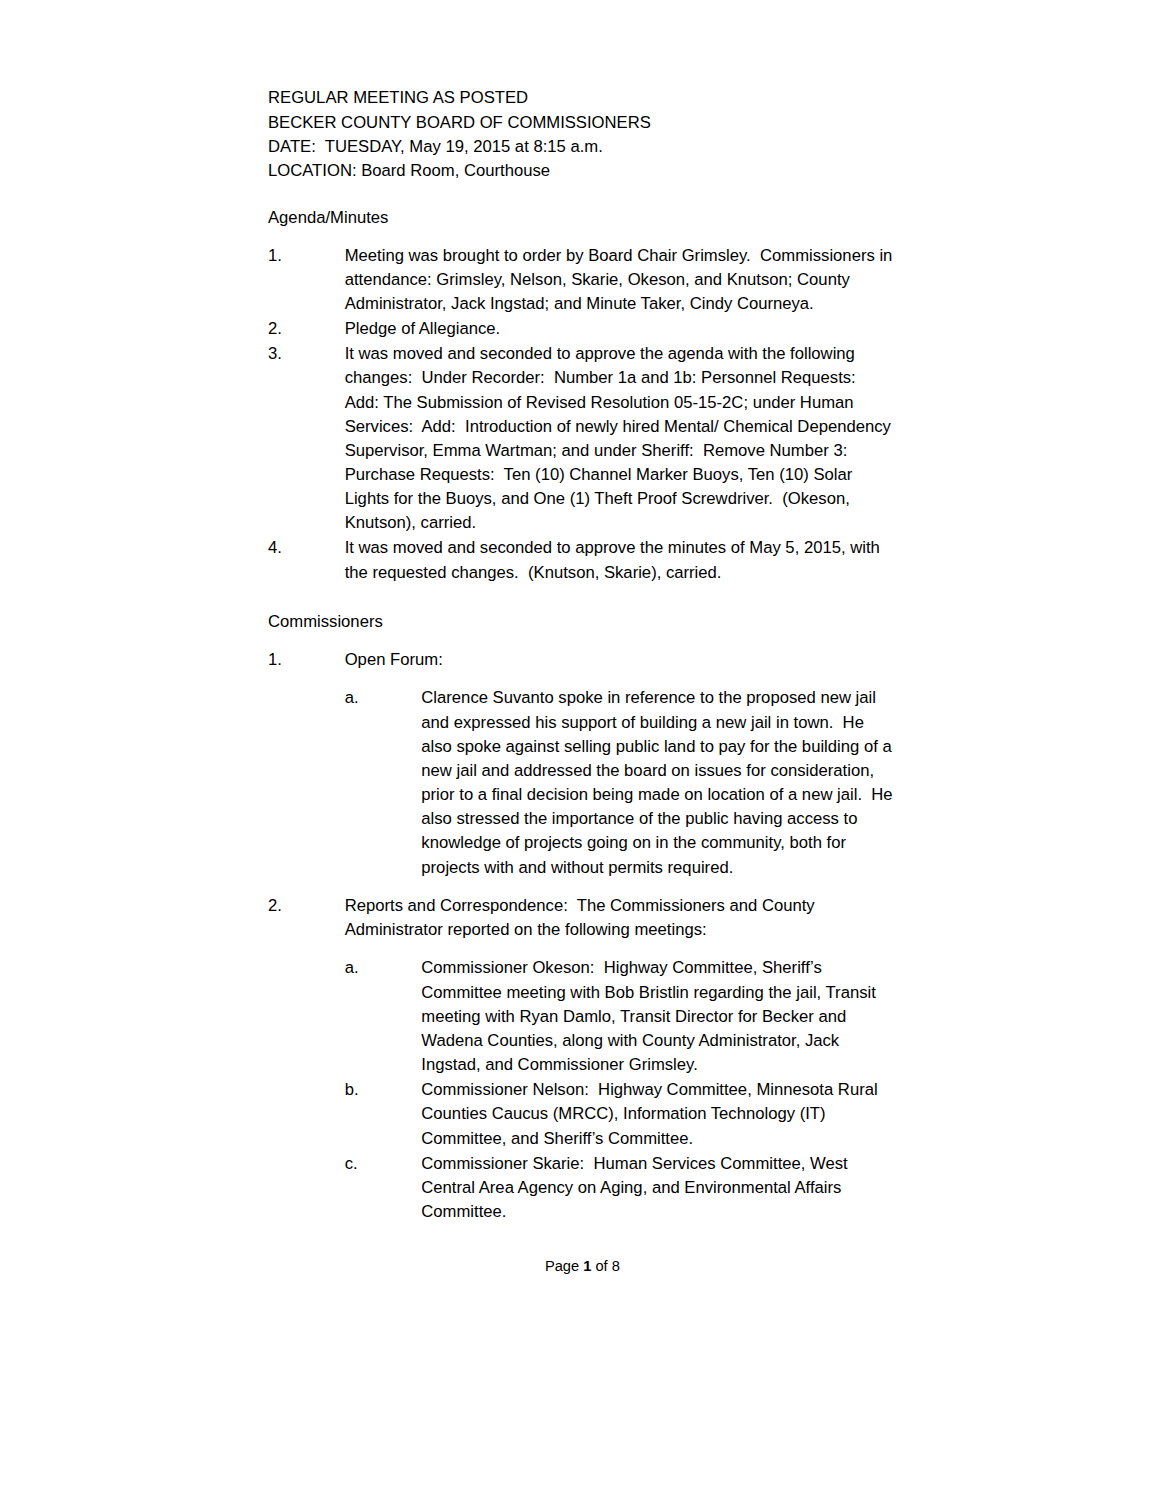REGULAR MEETING AS POSTED
BECKER COUNTY BOARD OF COMMISSIONERS
DATE: TUESDAY, May 19, 2015 at 8:15 a.m.
LOCATION: Board Room, Courthouse
Agenda/Minutes
1. Meeting was brought to order by Board Chair Grimsley. Commissioners in attendance: Grimsley, Nelson, Skarie, Okeson, and Knutson; County Administrator, Jack Ingstad; and Minute Taker, Cindy Courneya.
2. Pledge of Allegiance.
3. It was moved and seconded to approve the agenda with the following changes: Under Recorder: Number 1a and 1b: Personnel Requests: Add: The Submission of Revised Resolution 05-15-2C; under Human Services: Add: Introduction of newly hired Mental/ Chemical Dependency Supervisor, Emma Wartman; and under Sheriff: Remove Number 3: Purchase Requests: Ten (10) Channel Marker Buoys, Ten (10) Solar Lights for the Buoys, and One (1) Theft Proof Screwdriver. (Okeson, Knutson), carried.
4. It was moved and seconded to approve the minutes of May 5, 2015, with the requested changes. (Knutson, Skarie), carried.
Commissioners
1. Open Forum:
a. Clarence Suvanto spoke in reference to the proposed new jail and expressed his support of building a new jail in town. He also spoke against selling public land to pay for the building of a new jail and addressed the board on issues for consideration, prior to a final decision being made on location of a new jail. He also stressed the importance of the public having access to knowledge of projects going on in the community, both for projects with and without permits required.
2. Reports and Correspondence: The Commissioners and County Administrator reported on the following meetings:
a. Commissioner Okeson: Highway Committee, Sheriff’s Committee meeting with Bob Bristlin regarding the jail, Transit meeting with Ryan Damlo, Transit Director for Becker and Wadena Counties, along with County Administrator, Jack Ingstad, and Commissioner Grimsley.
b. Commissioner Nelson: Highway Committee, Minnesota Rural Counties Caucus (MRCC), Information Technology (IT) Committee, and Sheriff’s Committee.
c. Commissioner Skarie: Human Services Committee, West Central Area Agency on Aging, and Environmental Affairs Committee.
Page 1 of 8